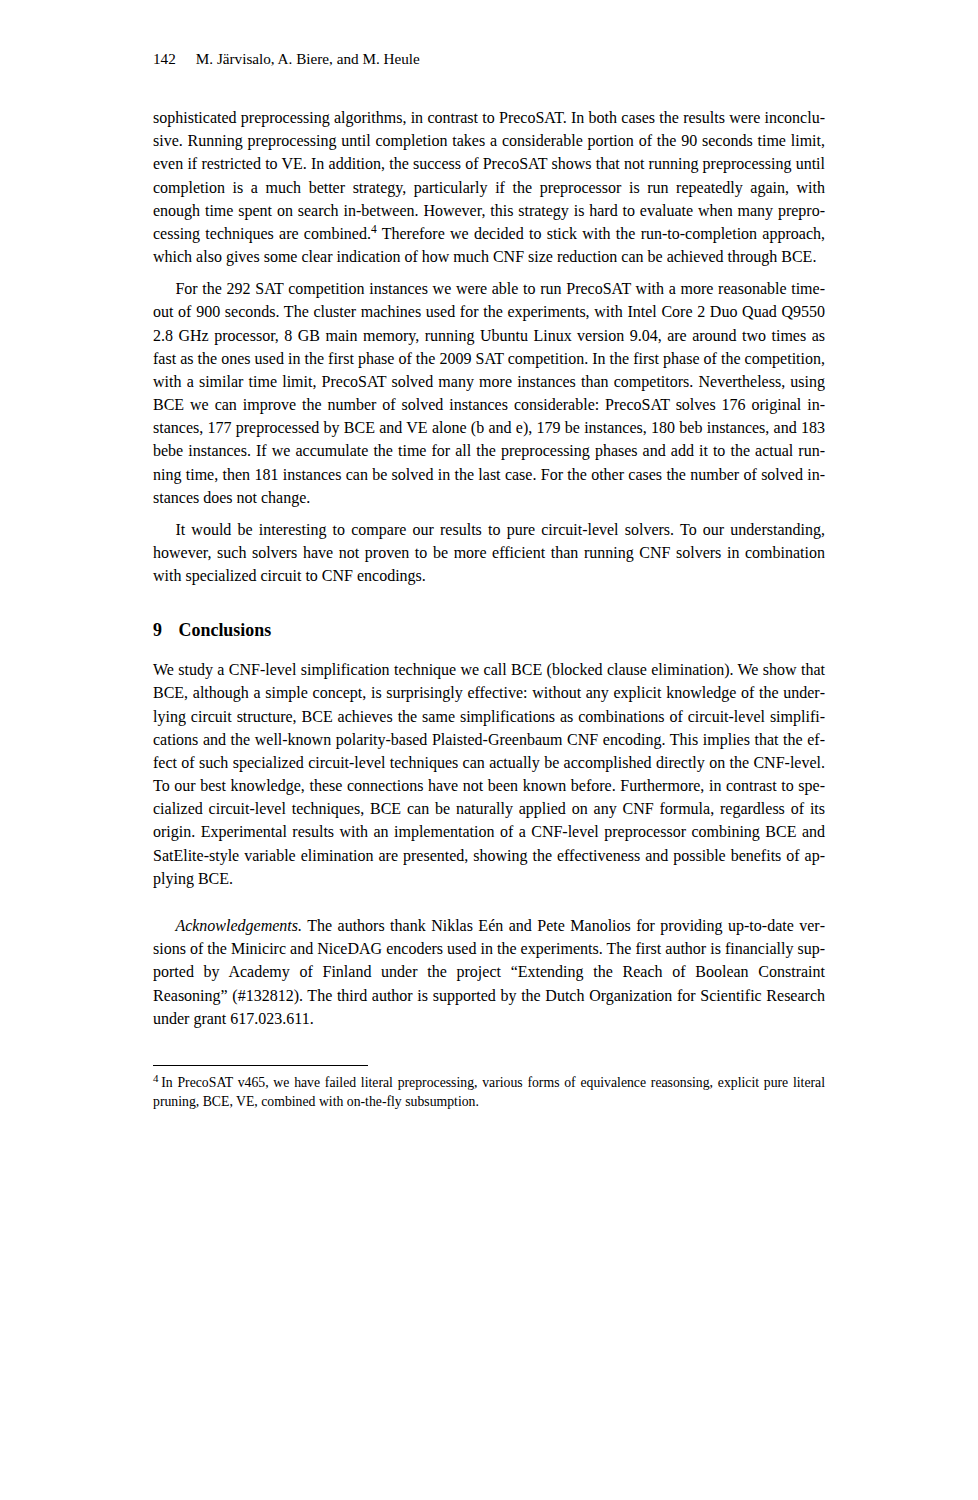142 M. Järvisalo, A. Biere, and M. Heule
sophisticated preprocessing algorithms, in contrast to PrecoSAT. In both cases the results were inconclusive. Running preprocessing until completion takes a considerable portion of the 90 seconds time limit, even if restricted to VE. In addition, the success of PrecoSAT shows that not running preprocessing until completion is a much better strategy, particularly if the preprocessor is run repeatedly again, with enough time spent on search in-between. However, this strategy is hard to evaluate when many preprocessing techniques are combined.4 Therefore we decided to stick with the run-to-completion approach, which also gives some clear indication of how much CNF size reduction can be achieved through BCE.
For the 292 SAT competition instances we were able to run PrecoSAT with a more reasonable timeout of 900 seconds. The cluster machines used for the experiments, with Intel Core 2 Duo Quad Q9550 2.8 GHz processor, 8 GB main memory, running Ubuntu Linux version 9.04, are around two times as fast as the ones used in the first phase of the 2009 SAT competition. In the first phase of the competition, with a similar time limit, PrecoSAT solved many more instances than competitors. Nevertheless, using BCE we can improve the number of solved instances considerable: PrecoSAT solves 176 original instances, 177 preprocessed by BCE and VE alone (b and e), 179 be instances, 180 beb instances, and 183 bebe instances. If we accumulate the time for all the preprocessing phases and add it to the actual running time, then 181 instances can be solved in the last case. For the other cases the number of solved instances does not change.
It would be interesting to compare our results to pure circuit-level solvers. To our understanding, however, such solvers have not proven to be more efficient than running CNF solvers in combination with specialized circuit to CNF encodings.
9 Conclusions
We study a CNF-level simplification technique we call BCE (blocked clause elimination). We show that BCE, although a simple concept, is surprisingly effective: without any explicit knowledge of the underlying circuit structure, BCE achieves the same simplifications as combinations of circuit-level simplifications and the well-known polarity-based Plaisted-Greenbaum CNF encoding. This implies that the effect of such specialized circuit-level techniques can actually be accomplished directly on the CNF-level. To our best knowledge, these connections have not been known before. Furthermore, in contrast to specialized circuit-level techniques, BCE can be naturally applied on any CNF formula, regardless of its origin. Experimental results with an implementation of a CNF-level preprocessor combining BCE and SatElite-style variable elimination are presented, showing the effectiveness and possible benefits of applying BCE.
Acknowledgements. The authors thank Niklas Eén and Pete Manolios for providing up-to-date versions of the Minicirc and NiceDAG encoders used in the experiments. The first author is financially supported by Academy of Finland under the project “Extending the Reach of Boolean Constraint Reasoning” (#132812). The third author is supported by the Dutch Organization for Scientific Research under grant 617.023.611.
4 In PrecoSAT v465, we have failed literal preprocessing, various forms of equivalence reasonsing, explicit pure literal pruning, BCE, VE, combined with on-the-fly subsumption.